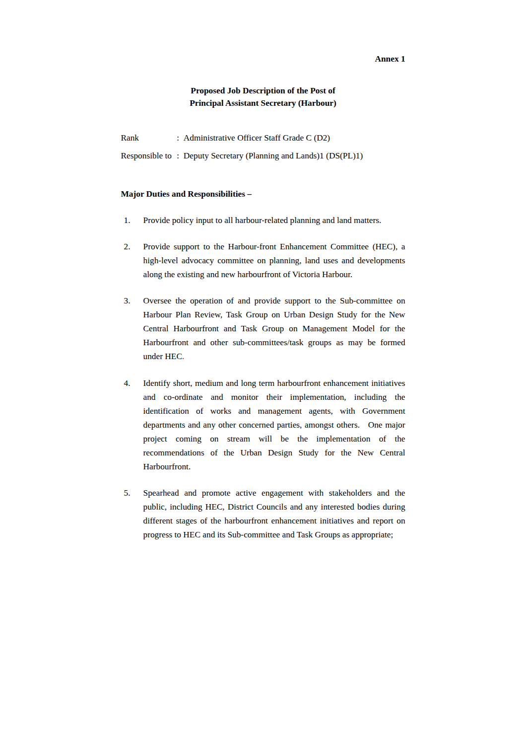Annex 1
Proposed Job Description of the Post of
Principal Assistant Secretary (Harbour)
| Rank | : | Administrative Officer Staff Grade C (D2) |
| Responsible to | : | Deputy Secretary (Planning and Lands)1 (DS(PL)1) |
Major Duties and Responsibilities –
Provide policy input to all harbour-related planning and land matters.
Provide support to the Harbour-front Enhancement Committee (HEC), a high-level advocacy committee on planning, land uses and developments along the existing and new harbourfront of Victoria Harbour.
Oversee the operation of and provide support to the Sub-committee on Harbour Plan Review, Task Group on Urban Design Study for the New Central Harbourfront and Task Group on Management Model for the Harbourfront and other sub-committees/task groups as may be formed under HEC.
Identify short, medium and long term harbourfront enhancement initiatives and co-ordinate and monitor their implementation, including the identification of works and management agents, with Government departments and any other concerned parties, amongst others. One major project coming on stream will be the implementation of the recommendations of the Urban Design Study for the New Central Harbourfront.
Spearhead and promote active engagement with stakeholders and the public, including HEC, District Councils and any interested bodies during different stages of the harbourfront enhancement initiatives and report on progress to HEC and its Sub-committee and Task Groups as appropriate;